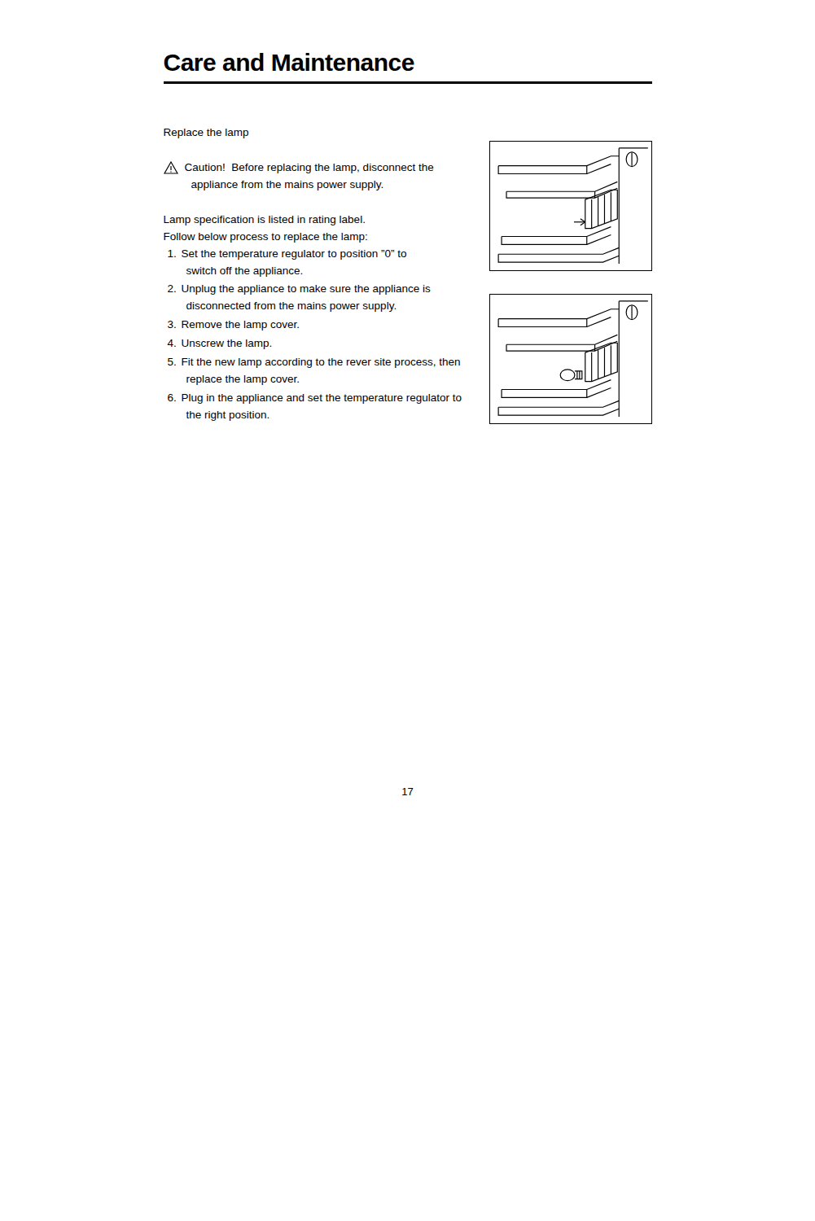Care and Maintenance
Replace the lamp
Caution! Before replacing the lamp, disconnect the appliance from the mains power supply.
Lamp specification is listed in rating label.
Follow below process to replace the lamp:
Set the temperature regulator to position ”0” to switch off the appliance.
Unplug the appliance to make sure the appliance is disconnected from the mains power supply.
Remove the lamp cover.
Unscrew the lamp.
Fit the new lamp according to the rever site process, then replace the lamp cover.
Plug in the appliance and set the temperature regulator to the right position.
17